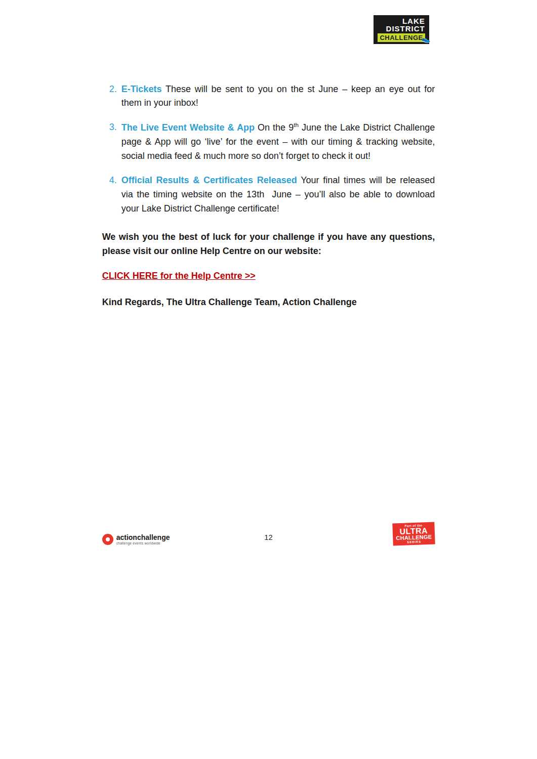LAKE
DISTRICT
CHALLENGE
👟
E-Tickets These will be sent to you on the st June – keep an eye out for them in your inbox!
The Live Event Website & App On the 9th June the Lake District Challenge page & App will go ‘live’ for the event – with our timing & tracking website, social media feed & much more so don’t forget to check it out!
Official Results & Certificates Released Your final times will be released via the timing website on the 13th June – you’ll also be able to download your Lake District Challenge certificate!
We wish you the best of luck for your challenge if you have any questions, please visit our online Help Centre on our website:
CLICK HERE for the Help Centre >>
Kind Regards, The Ultra Challenge Team, Action Challenge
12
actionchallenge
challenge events worldwide
Part of the
ULTRA
CHALLENGE
SERIES